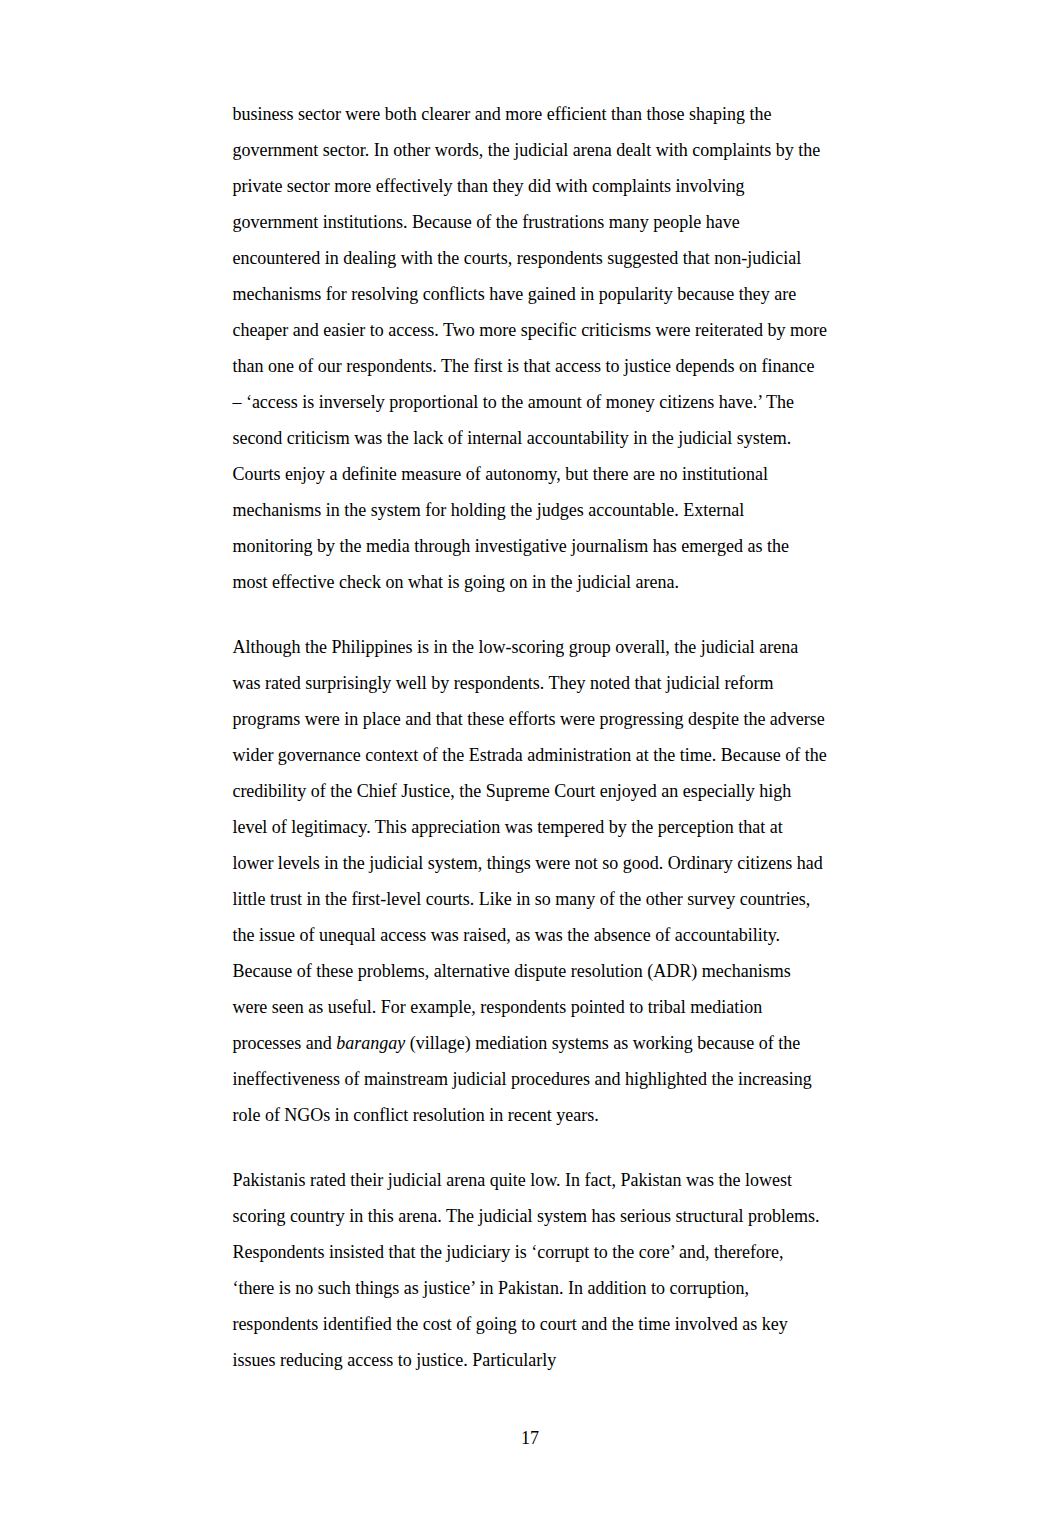business sector were both clearer and more efficient than those shaping the government sector. In other words, the judicial arena dealt with complaints by the private sector more effectively than they did with complaints involving government institutions. Because of the frustrations many people have encountered in dealing with the courts, respondents suggested that non-judicial mechanisms for resolving conflicts have gained in popularity because they are cheaper and easier to access. Two more specific criticisms were reiterated by more than one of our respondents. The first is that access to justice depends on finance – ‘access is inversely proportional to the amount of money citizens have.’ The second criticism was the lack of internal accountability in the judicial system. Courts enjoy a definite measure of autonomy, but there are no institutional mechanisms in the system for holding the judges accountable. External monitoring by the media through investigative journalism has emerged as the most effective check on what is going on in the judicial arena.
Although the Philippines is in the low-scoring group overall, the judicial arena was rated surprisingly well by respondents. They noted that judicial reform programs were in place and that these efforts were progressing despite the adverse wider governance context of the Estrada administration at the time. Because of the credibility of the Chief Justice, the Supreme Court enjoyed an especially high level of legitimacy. This appreciation was tempered by the perception that at lower levels in the judicial system, things were not so good. Ordinary citizens had little trust in the first-level courts. Like in so many of the other survey countries, the issue of unequal access was raised, as was the absence of accountability. Because of these problems, alternative dispute resolution (ADR) mechanisms were seen as useful. For example, respondents pointed to tribal mediation processes and barangay (village) mediation systems as working because of the ineffectiveness of mainstream judicial procedures and highlighted the increasing role of NGOs in conflict resolution in recent years.
Pakistanis rated their judicial arena quite low. In fact, Pakistan was the lowest scoring country in this arena. The judicial system has serious structural problems. Respondents insisted that the judiciary is ‘corrupt to the core’ and, therefore, ‘there is no such things as justice’ in Pakistan. In addition to corruption, respondents identified the cost of going to court and the time involved as key issues reducing access to justice. Particularly
17